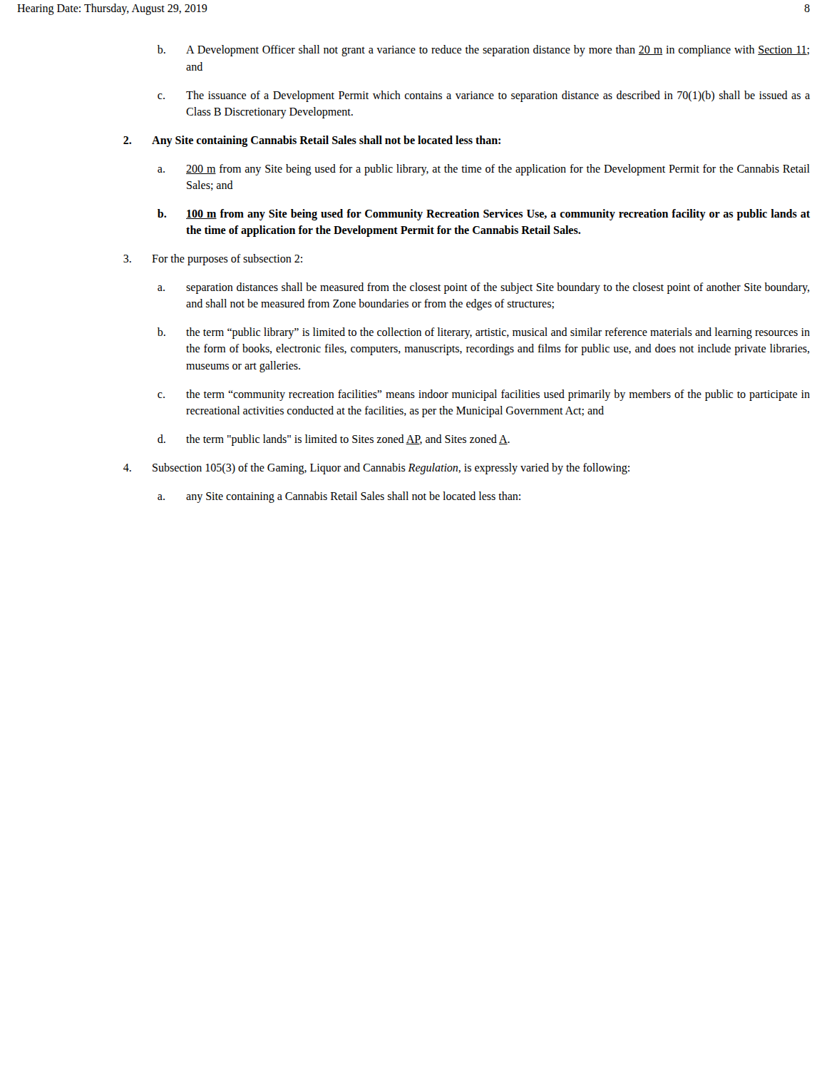Hearing Date: Thursday, August 29, 2019
8
b.
A Development Officer shall not grant a variance to reduce the separation distance by more than 20 m in compliance with Section 11; and
c.
The issuance of a Development Permit which contains a variance to separation distance as described in 70(1)(b) shall be issued as a Class B Discretionary Development.
2.
Any Site containing Cannabis Retail Sales shall not be located less than:
a.
200 m from any Site being used for a public library, at the time of the application for the Development Permit for the Cannabis Retail Sales; and
b.
100 m from any Site being used for Community Recreation Services Use, a community recreation facility or as public lands at the time of application for the Development Permit for the Cannabis Retail Sales.
3.
For the purposes of subsection 2:
a.
separation distances shall be measured from the closest point of the subject Site boundary to the closest point of another Site boundary, and shall not be measured from Zone boundaries or from the edges of structures;
b.
the term “public library” is limited to the collection of literary, artistic, musical and similar reference materials and learning resources in the form of books, electronic files, computers, manuscripts, recordings and films for public use, and does not include private libraries, museums or art galleries.
c.
the term “community recreation facilities” means indoor municipal facilities used primarily by members of the public to participate in recreational activities conducted at the facilities, as per the Municipal Government Act; and
d.
the term "public lands" is limited to Sites zoned AP, and Sites zoned A.
4.
Subsection 105(3) of the Gaming, Liquor and Cannabis Regulation, is expressly varied by the following:
a.
any Site containing a Cannabis Retail Sales shall not be located less than: